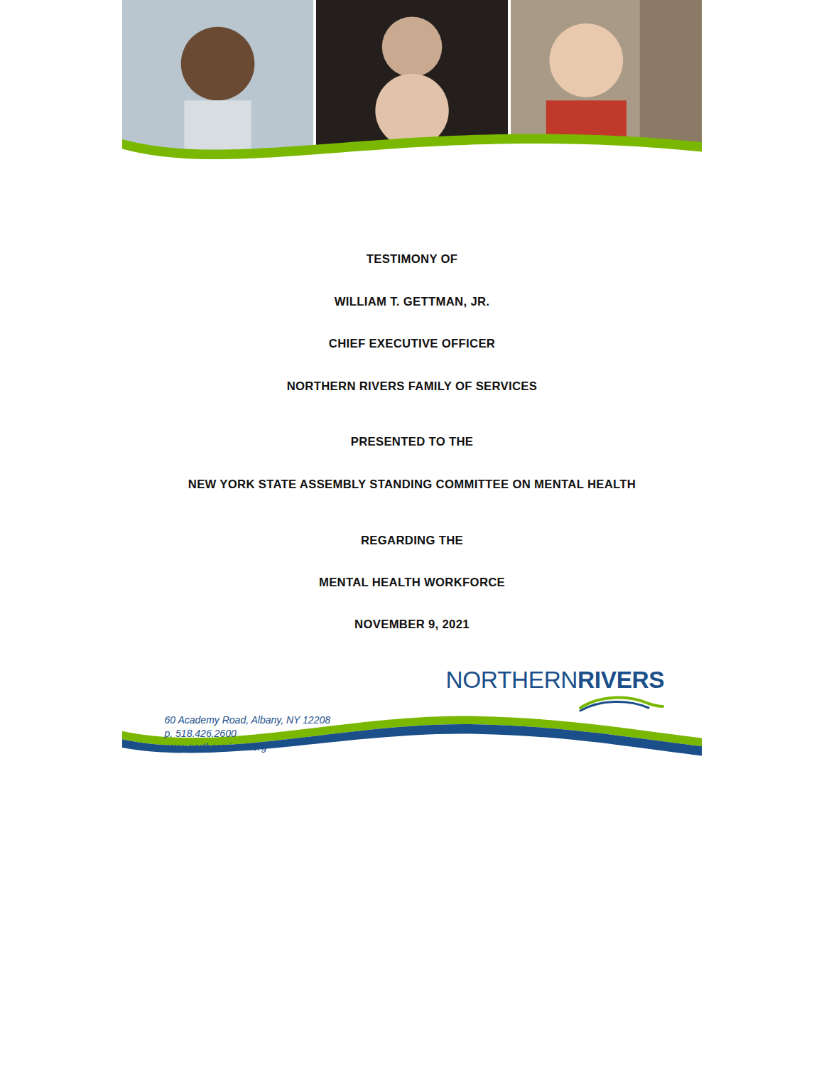TESTIMONY OF
WILLIAM T. GETTMAN, JR.
CHIEF EXECUTIVE OFFICER
NORTHERN RIVERS FAMILY OF SERVICES
PRESENTED TO THE
NEW YORK STATE ASSEMBLY STANDING COMMITTEE ON MENTAL HEALTH
REGARDING THE
MENTAL HEALTH WORKFORCE
NOVEMBER 9, 2021
NORTHERN RIVERS
60 Academy Road, Albany, NY 12208
p. 518.426.2600
www.northernrivers.org